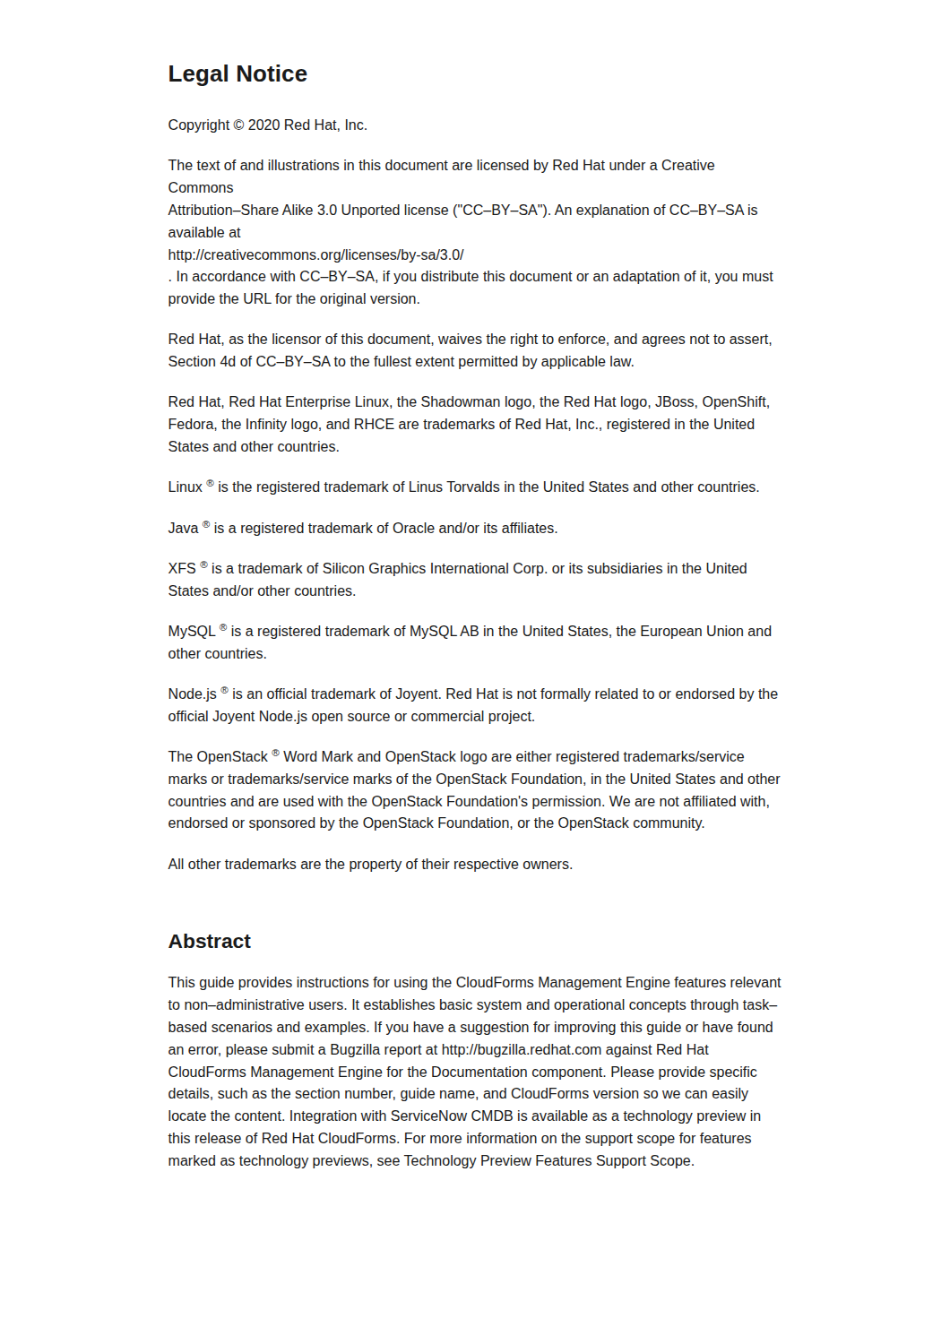Legal Notice
Copyright © 2020 Red Hat, Inc.
The text of and illustrations in this document are licensed by Red Hat under a Creative Commons Attribution–Share Alike 3.0 Unported license ("CC–BY–SA"). An explanation of CC–BY–SA is available at http://creativecommons.org/licenses/by-sa/3.0/ . In accordance with CC–BY–SA, if you distribute this document or an adaptation of it, you must provide the URL for the original version.
Red Hat, as the licensor of this document, waives the right to enforce, and agrees not to assert, Section 4d of CC–BY–SA to the fullest extent permitted by applicable law.
Red Hat, Red Hat Enterprise Linux, the Shadowman logo, the Red Hat logo, JBoss, OpenShift, Fedora, the Infinity logo, and RHCE are trademarks of Red Hat, Inc., registered in the United States and other countries.
Linux ® is the registered trademark of Linus Torvalds in the United States and other countries.
Java ® is a registered trademark of Oracle and/or its affiliates.
XFS ® is a trademark of Silicon Graphics International Corp. or its subsidiaries in the United States and/or other countries.
MySQL ® is a registered trademark of MySQL AB in the United States, the European Union and other countries.
Node.js ® is an official trademark of Joyent. Red Hat is not formally related to or endorsed by the official Joyent Node.js open source or commercial project.
The OpenStack ® Word Mark and OpenStack logo are either registered trademarks/service marks or trademarks/service marks of the OpenStack Foundation, in the United States and other countries and are used with the OpenStack Foundation's permission. We are not affiliated with, endorsed or sponsored by the OpenStack Foundation, or the OpenStack community.
All other trademarks are the property of their respective owners.
Abstract
This guide provides instructions for using the CloudForms Management Engine features relevant to non–administrative users. It establishes basic system and operational concepts through task–based scenarios and examples. If you have a suggestion for improving this guide or have found an error, please submit a Bugzilla report at http://bugzilla.redhat.com against Red Hat CloudForms Management Engine for the Documentation component. Please provide specific details, such as the section number, guide name, and CloudForms version so we can easily locate the content. Integration with ServiceNow CMDB is available as a technology preview in this release of Red Hat CloudForms. For more information on the support scope for features marked as technology previews, see Technology Preview Features Support Scope.